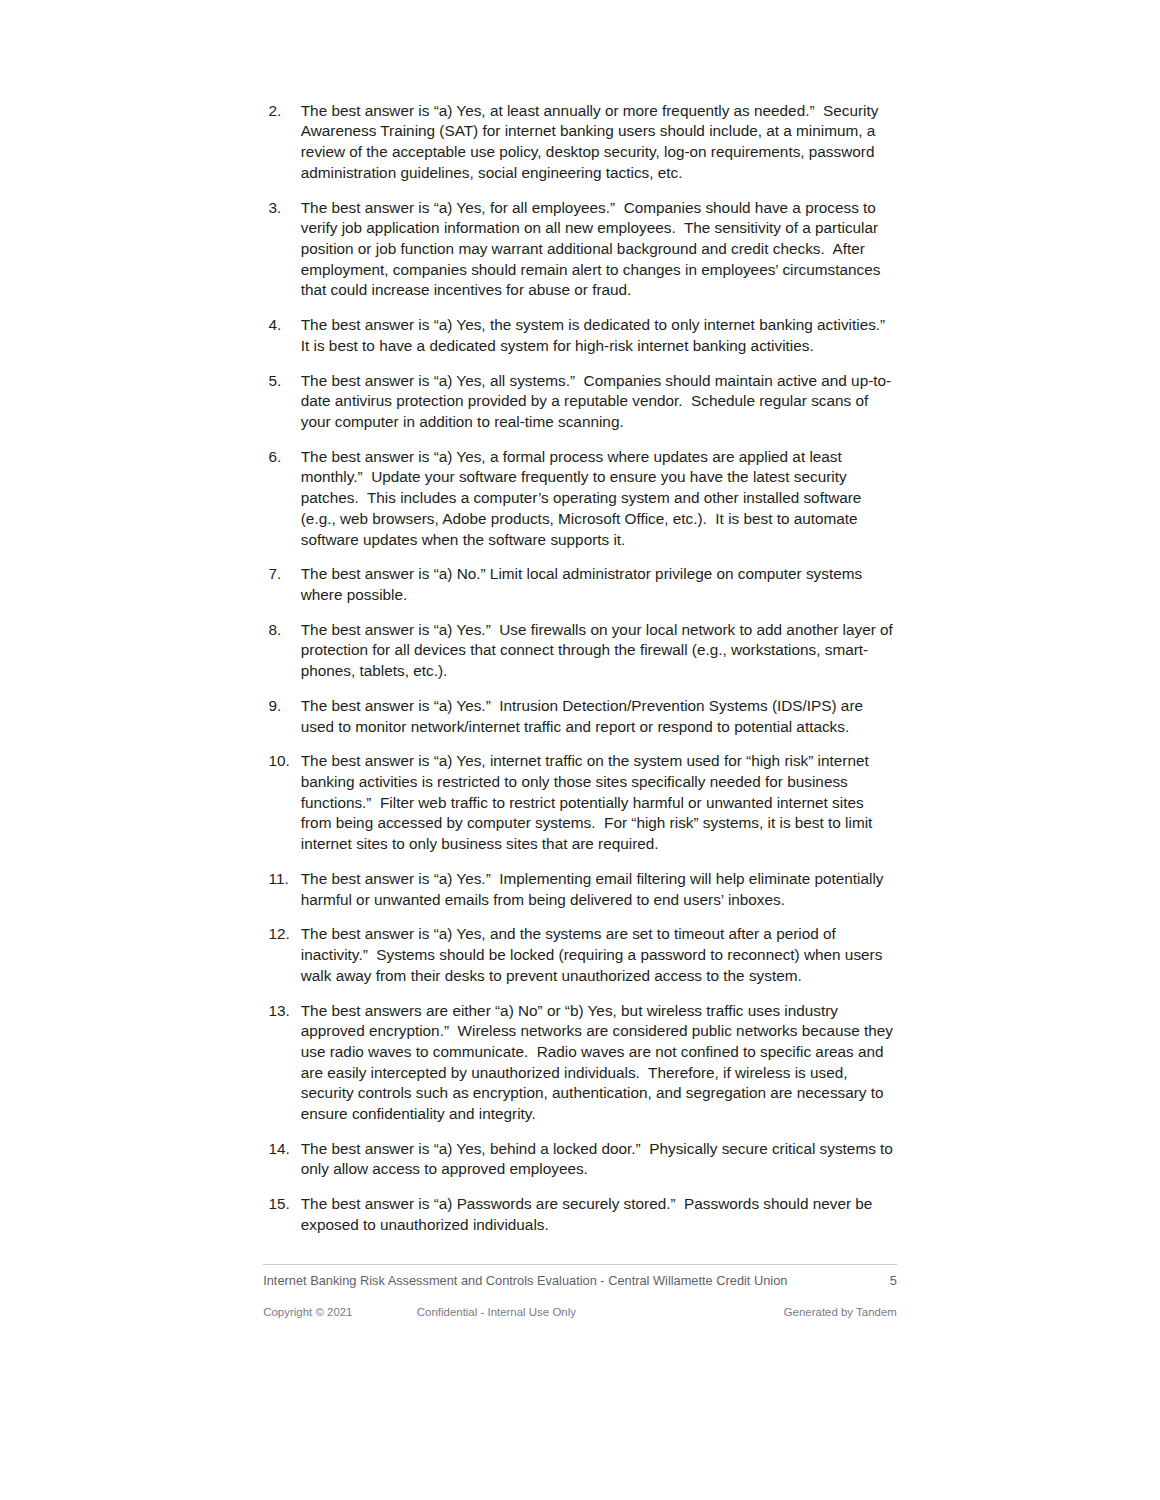2. The best answer is “a) Yes, at least annually or more frequently as needed.” Security Awareness Training (SAT) for internet banking users should include, at a minimum, a review of the acceptable use policy, desktop security, log-on requirements, password administration guidelines, social engineering tactics, etc.
3. The best answer is “a) Yes, for all employees.” Companies should have a process to verify job application information on all new employees. The sensitivity of a particular position or job function may warrant additional background and credit checks. After employment, companies should remain alert to changes in employees’ circumstances that could increase incentives for abuse or fraud.
4. The best answer is “a) Yes, the system is dedicated to only internet banking activities.” It is best to have a dedicated system for high-risk internet banking activities.
5. The best answer is “a) Yes, all systems.” Companies should maintain active and up-to-date antivirus protection provided by a reputable vendor. Schedule regular scans of your computer in addition to real-time scanning.
6. The best answer is “a) Yes, a formal process where updates are applied at least monthly.” Update your software frequently to ensure you have the latest security patches. This includes a computer’s operating system and other installed software (e.g., web browsers, Adobe products, Microsoft Office, etc.). It is best to automate software updates when the software supports it.
7. The best answer is “a) No.” Limit local administrator privilege on computer systems where possible.
8. The best answer is “a) Yes.” Use firewalls on your local network to add another layer of protection for all devices that connect through the firewall (e.g., workstations, smart-phones, tablets, etc.).
9. The best answer is “a) Yes.” Intrusion Detection/Prevention Systems (IDS/IPS) are used to monitor network/internet traffic and report or respond to potential attacks.
10. The best answer is “a) Yes, internet traffic on the system used for “high risk” internet banking activities is restricted to only those sites specifically needed for business functions.” Filter web traffic to restrict potentially harmful or unwanted internet sites from being accessed by computer systems. For “high risk” systems, it is best to limit internet sites to only business sites that are required.
11. The best answer is “a) Yes.” Implementing email filtering will help eliminate potentially harmful or unwanted emails from being delivered to end users’ inboxes.
12. The best answer is “a) Yes, and the systems are set to timeout after a period of inactivity.” Systems should be locked (requiring a password to reconnect) when users walk away from their desks to prevent unauthorized access to the system.
13. The best answers are either “a) No” or “b) Yes, but wireless traffic uses industry approved encryption.” Wireless networks are considered public networks because they use radio waves to communicate. Radio waves are not confined to specific areas and are easily intercepted by unauthorized individuals. Therefore, if wireless is used, security controls such as encryption, authentication, and segregation are necessary to ensure confidentiality and integrity.
14. The best answer is “a) Yes, behind a locked door.” Physically secure critical systems to only allow access to approved employees.
15. The best answer is “a) Passwords are securely stored.” Passwords should never be exposed to unauthorized individuals.
Internet Banking Risk Assessment and Controls Evaluation - Central Willamette Credit Union 5
Copyright © 2021 Confidential - Internal Use Only Generated by Tandem